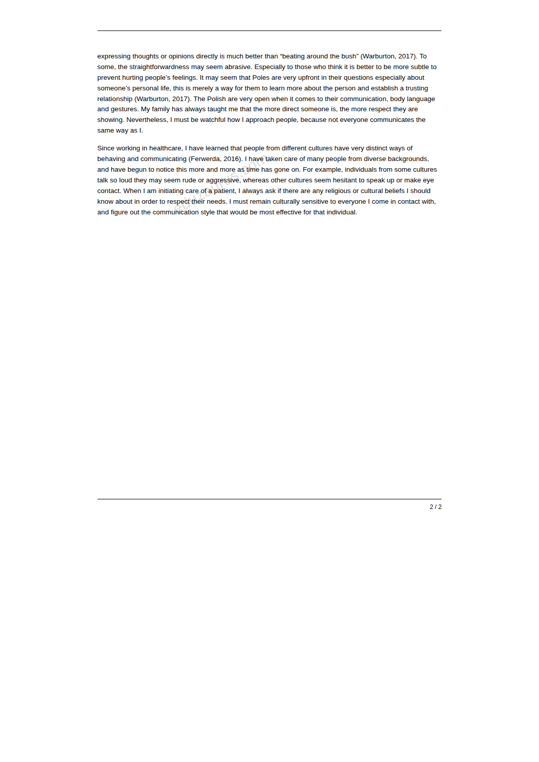eduzaurus.com
expressing thoughts or opinions directly is much better than “beating around the bush” (Warburton, 2017). To some, the straightforwardness may seem abrasive. Especially to those who think it is better to be more subtle to prevent hurting people’s feelings. It may seem that Poles are very upfront in their questions especially about someone’s personal life, this is merely a way for them to learn more about the person and establish a trusting relationship (Warburton, 2017). The Polish are very open when it comes to their communication, body language and gestures. My family has always taught me that the more direct someone is, the more respect they are showing. Nevertheless, I must be watchful how I approach people, because not everyone communicates the same way as I.
Since working in healthcare, I have learned that people from different cultures have very distinct ways of behaving and communicating (Ferwerda, 2016). I have taken care of many people from diverse backgrounds, and have begun to notice this more and more as time has gone on. For example, individuals from some cultures talk so loud they may seem rude or aggressive, whereas other cultures seem hesitant to speak up or make eye contact. When I am initiating care of a patient, I always ask if there are any religious or cultural beliefs I should know about in order to respect their needs. I must remain culturally sensitive to everyone I come in contact with, and figure out the communication style that would be most effective for that individual.
2 / 2